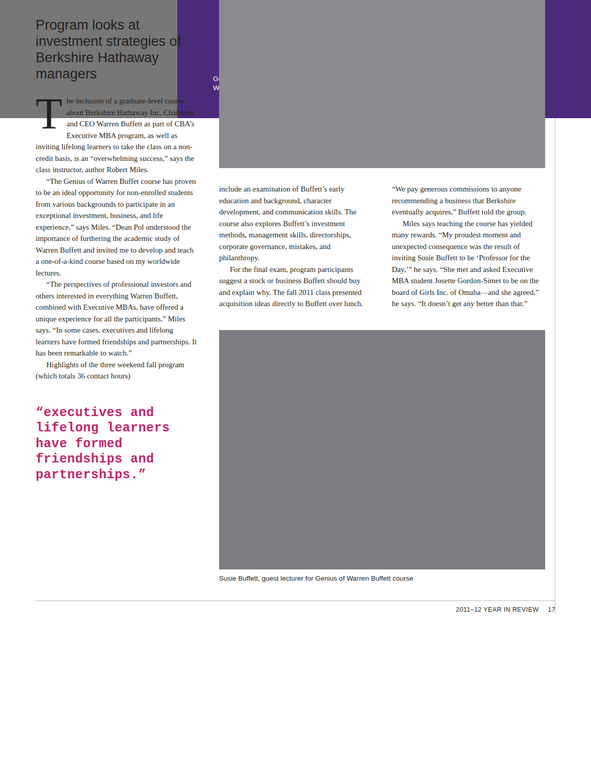Guest lecturer Robert Batt, executive vice president, Nebraska Furniture Mart, speaks to Genius of Warren Buffett class
Program looks at investment strategies of Berkshire Hathaway managers
The inclusion of a graduate-level course about Berkshire Hathaway Inc. Chairman and CEO Warren Buffett as part of CBA’s Executive MBA program, as well as inviting lifelong learners to take the class on a non-credit basis, is an “overwhelming success,” says the class instructor, author Robert Miles.
“The Genius of Warren Buffet course has proven to be an ideal opportunity for non-enrolled students from various backgrounds to participate in an exceptional investment, business, and life experience,” says Miles. “Dean Pol understood the importance of furthering the academic study of Warren Buffett and invited me to develop and teach a one-of-a-kind course based on my worldwide lectures.
“The perspectives of professional investors and others interested in everything Warren Buffett, combined with Executive MBAs, have offered a unique experience for all the participants,” Miles says. “In some cases, executives and lifelong learners have formed friendships and partnerships. It has been remarkable to watch.”
Highlights of the three weekend fall program (which totals 36 contact hours)
“executives and lifelong learners have formed friendships and partnerships.”
include an examination of Buffett’s early education and background, character development, and communication skills. The course also explores Buffett’s investment methods, management skills, directorships, corporate governance, mistakes, and philanthropy.
For the final exam, program participants suggest a stock or business Buffett should buy and explain why. The fall 2011 class presented acquisition ideas directly to Buffett over lunch. “We pay generous commissions to anyone recommending a business that Berkshire eventually acquires,” Buffett told the group.
Miles says teaching the course has yielded many rewards. “My proudest moment and unexpected consequence was the result of inviting Susie Buffett to be ‘Professor for the Day,’” he says. “She met and asked Executive MBA student Josette Gordon-Simet to be on the board of Girls Inc. of Omaha—and she agreed,” he says. “It doesn’t get any better than that.”
Susie Buffett, guest lecturer for Genius of Warren Buffett course
2011–12 YEAR IN REVIEW 17